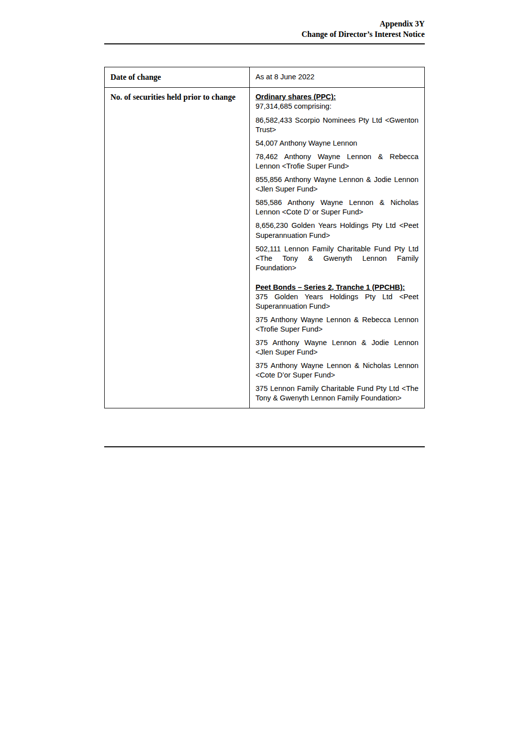Appendix 3Y Change of Director’s Interest Notice
| Date of change | As at 8 June 2022 |
| No. of securities held prior to change | Ordinary shares (PPC): 97,314,685 comprising: 86,582,433 Scorpio Nominees Pty Ltd <Gwenton Trust> 54,007 Anthony Wayne Lennon 78,462 Anthony Wayne Lennon & Rebecca Lennon <Trofie Super Fund> 855,856 Anthony Wayne Lennon & Jodie Lennon <Jlen Super Fund> 585,586 Anthony Wayne Lennon & Nicholas Lennon <Cote D’ or Super Fund> 8,656,230 Golden Years Holdings Pty Ltd <Peet Superannuation Fund> 502,111 Lennon Family Charitable Fund Pty Ltd <The Tony & Gwenyth Lennon Family Foundation> Peet Bonds – Series 2, Tranche 1 (PPCHB): 375 Golden Years Holdings Pty Ltd <Peet Superannuation Fund> 375 Anthony Wayne Lennon & Rebecca Lennon <Trofie Super Fund> 375 Anthony Wayne Lennon & Jodie Lennon <Jlen Super Fund> 375 Anthony Wayne Lennon & Nicholas Lennon <Cote D’or Super Fund> 375 Lennon Family Charitable Fund Pty Ltd <The Tony & Gwenyth Lennon Family Foundation> |